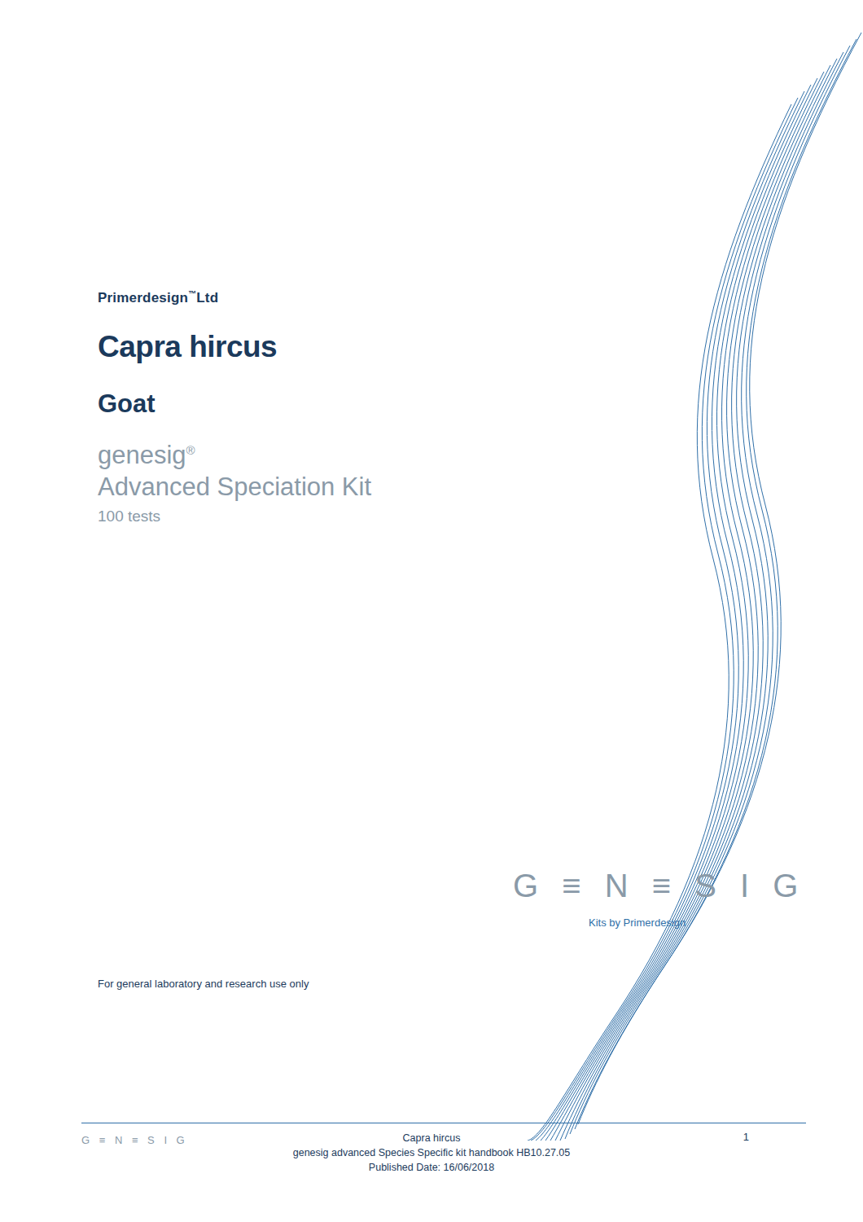Primerdesign™Ltd
Capra hircus
Goat
genesig®
Advanced Speciation Kit 100 tests
G ≡ N ≡ S I G
Kits by Primerdesign
For general laboratory and research use only
G ≡ N ≡ S I G
Capra hircus
genesig advanced Species Specific kit handbook HB10.27.05
Published Date: 16/06/2018
1